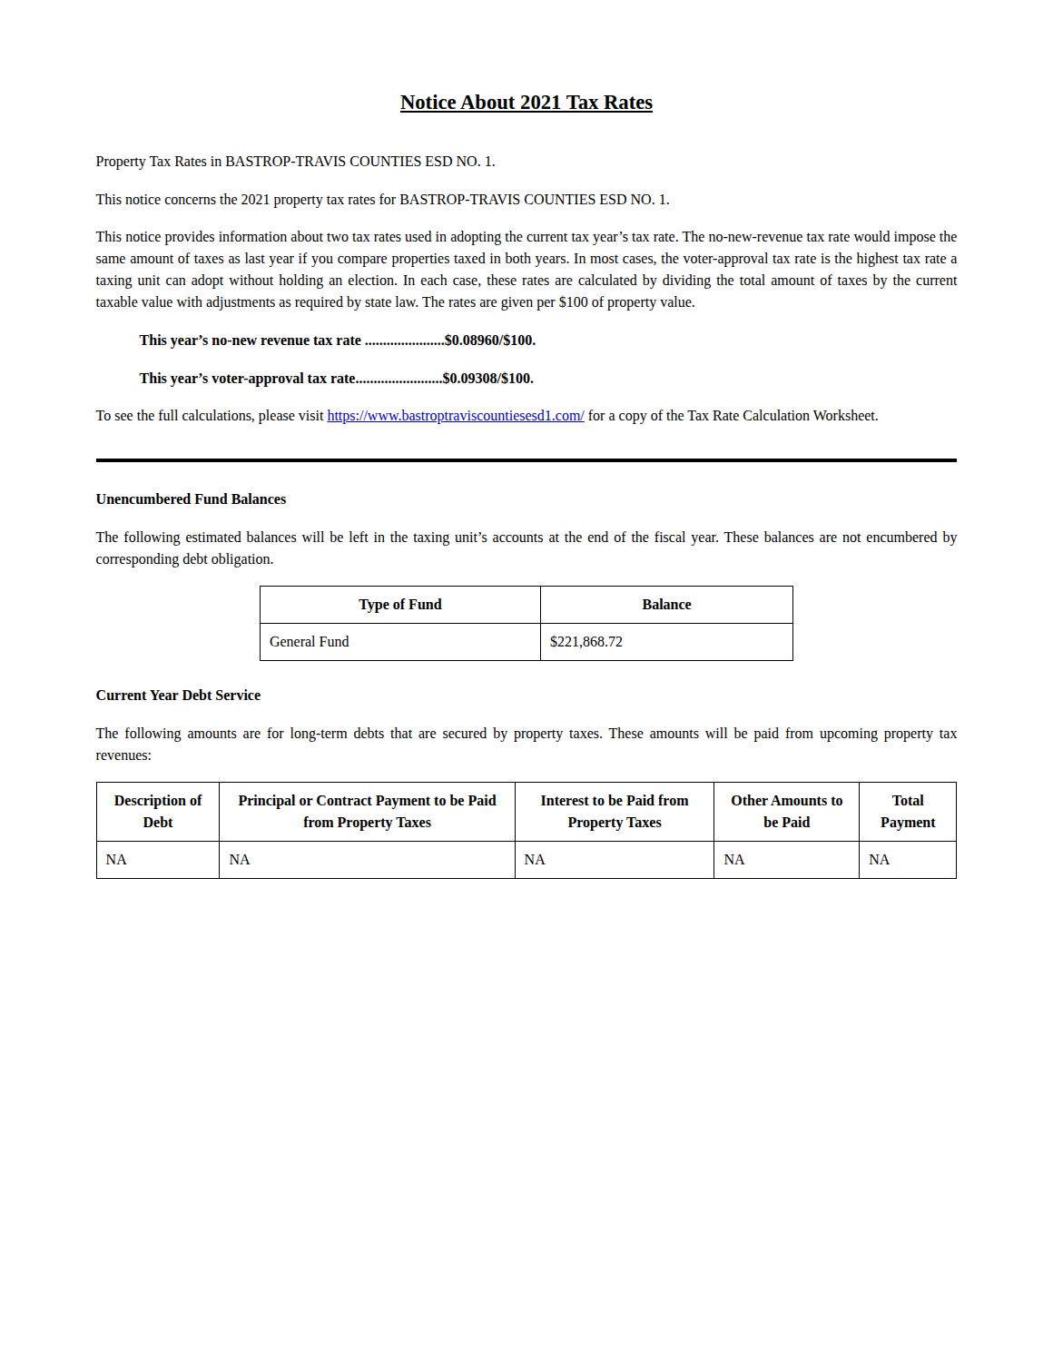Notice About 2021 Tax Rates
Property Tax Rates in BASTROP-TRAVIS COUNTIES ESD NO. 1.
This notice concerns the 2021 property tax rates for BASTROP-TRAVIS COUNTIES ESD NO. 1.
This notice provides information about two tax rates used in adopting the current tax year’s tax rate. The no-new-revenue tax rate would impose the same amount of taxes as last year if you compare properties taxed in both years. In most cases, the voter-approval tax rate is the highest tax rate a taxing unit can adopt without holding an election. In each case, these rates are calculated by dividing the total amount of taxes by the current taxable value with adjustments as required by state law. The rates are given per $100 of property value.
This year’s no-new revenue tax rate ......................$0.08960/$100.
This year’s voter-approval tax rate........................$0.09308/$100.
To see the full calculations, please visit https://www.bastroptraviscountiesesd1.com/ for a copy of the Tax Rate Calculation Worksheet.
Unencumbered Fund Balances
The following estimated balances will be left in the taxing unit’s accounts at the end of the fiscal year. These balances are not encumbered by corresponding debt obligation.
| Type of Fund | Balance |
| --- | --- |
| General Fund | $221,868.72 |
Current Year Debt Service
The following amounts are for long-term debts that are secured by property taxes. These amounts will be paid from upcoming property tax revenues:
| Description of Debt | Principal or Contract Payment to be Paid from Property Taxes | Interest to be Paid from Property Taxes | Other Amounts to be Paid | Total Payment |
| --- | --- | --- | --- | --- |
| NA | NA | NA | NA | NA |